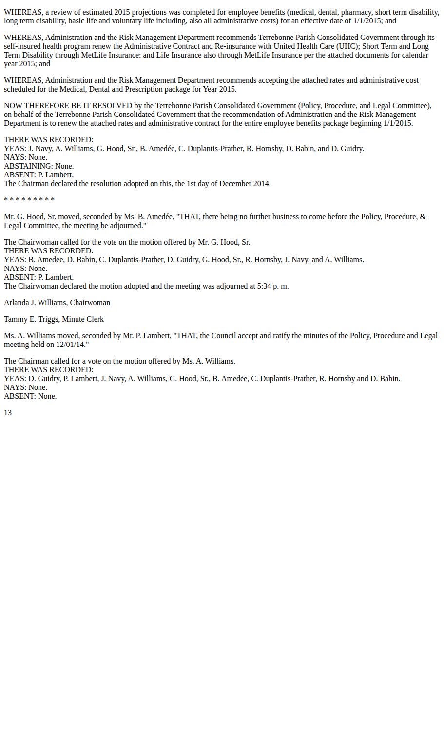WHEREAS, a review of estimated 2015 projections was completed for employee benefits (medical, dental, pharmacy, short term disability, long term disability, basic life and voluntary life including, also all administrative costs) for an effective date of 1/1/2015; and
WHEREAS, Administration and the Risk Management Department recommends Terrebonne Parish Consolidated Government through its self-insured health program renew the Administrative Contract and Re-insurance with United Health Care (UHC); Short Term and Long Term Disability through MetLife Insurance; and Life Insurance also through MetLife Insurance per the attached documents for calendar year 2015; and
WHEREAS, Administration and the Risk Management Department recommends accepting the attached rates and administrative cost scheduled for the Medical, Dental and Prescription package for Year 2015.
NOW THEREFORE BE IT RESOLVED by the Terrebonne Parish Consolidated Government (Policy, Procedure, and Legal Committee), on behalf of the Terrebonne Parish Consolidated Government that the recommendation of Administration and the Risk Management Department is to renew the attached rates and administrative contract for the entire employee benefits package beginning 1/1/2015.
THERE WAS RECORDED:
YEAS: J. Navy, A. Williams, G. Hood, Sr., B. Amedée, C. Duplantis-Prather, R. Hornsby, D. Babin, and D. Guidry.
NAYS: None.
ABSTAINING: None.
ABSENT: P. Lambert.
The Chairman declared the resolution adopted on this, the 1st day of December 2014.
* * * * * * * * *
Mr. G. Hood, Sr. moved, seconded by Ms. B. Amedée, "THAT, there being no further business to come before the Policy, Procedure, & Legal Committee, the meeting be adjourned."
The Chairwoman called for the vote on the motion offered by Mr. G. Hood, Sr.
THERE WAS RECORDED:
YEAS: B. Amedėe, D. Babin, C. Duplantis-Prather, D. Guidry, G. Hood, Sr., R. Hornsby, J. Navy, and A. Williams.
NAYS: None.
ABSENT: P. Lambert.
The Chairwoman declared the motion adopted and the meeting was adjourned at 5:34 p. m.
Arlanda J. Williams, Chairwoman
Tammy E. Triggs, Minute Clerk
Ms. A. Williams moved, seconded by Mr. P. Lambert, "THAT, the Council accept and ratify the minutes of the Policy, Procedure and Legal meeting held on 12/01/14."
The Chairman called for a vote on the motion offered by Ms. A. Williams.
THERE WAS RECORDED:
YEAS: D. Guidry, P. Lambert, J. Navy, A. Williams, G. Hood, Sr., B. Amedėe, C. Duplantis-Prather, R. Hornsby and D. Babin.
NAYS: None.
ABSENT: None.
13